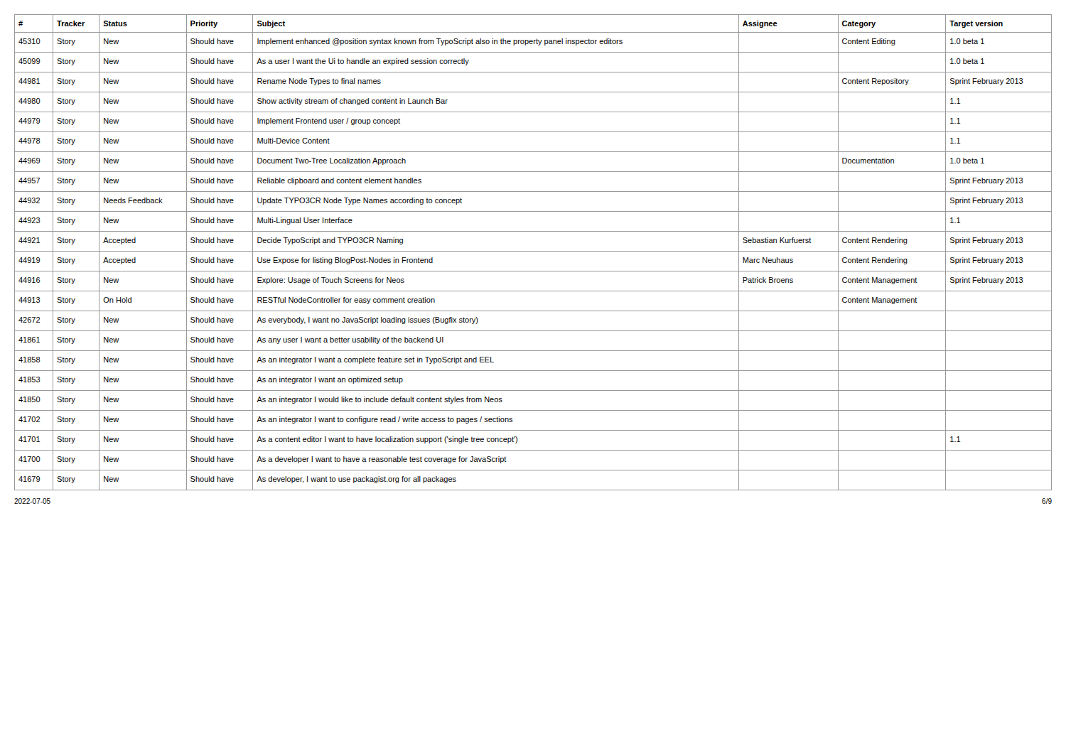| # | Tracker | Status | Priority | Subject | Assignee | Category | Target version |
| --- | --- | --- | --- | --- | --- | --- | --- |
| 45310 | Story | New | Should have | Implement enhanced @position syntax known from TypoScript also in the property panel inspector editors | | Content Editing | 1.0 beta 1 |
| 45099 | Story | New | Should have | As a user I want the Ui to handle an expired session correctly | | | 1.0 beta 1 |
| 44981 | Story | New | Should have | Rename Node Types to final names | | Content Repository | Sprint February 2013 |
| 44980 | Story | New | Should have | Show activity stream of changed content in Launch Bar | | | 1.1 |
| 44979 | Story | New | Should have | Implement Frontend user / group concept | | | 1.1 |
| 44978 | Story | New | Should have | Multi-Device Content | | | 1.1 |
| 44969 | Story | New | Should have | Document Two-Tree Localization Approach | | Documentation | 1.0 beta 1 |
| 44957 | Story | New | Should have | Reliable clipboard and content element handles | | | Sprint February 2013 |
| 44932 | Story | Needs Feedback | Should have | Update TYPO3CR Node Type Names according to concept | | | Sprint February 2013 |
| 44923 | Story | New | Should have | Multi-Lingual User Interface | | | 1.1 |
| 44921 | Story | Accepted | Should have | Decide TypoScript and TYPO3CR Naming | Sebastian Kurfuerst | Content Rendering | Sprint February 2013 |
| 44919 | Story | Accepted | Should have | Use Expose for listing BlogPost-Nodes in Frontend | Marc Neuhaus | Content Rendering | Sprint February 2013 |
| 44916 | Story | New | Should have | Explore: Usage of Touch Screens for Neos | Patrick Broens | Content Management | Sprint February 2013 |
| 44913 | Story | On Hold | Should have | RESTful NodeController for easy comment creation | | Content Management | |
| 42672 | Story | New | Should have | As everybody, I want no JavaScript loading issues (Bugfix story) | | | |
| 41861 | Story | New | Should have | As any user I want a better usability of the backend UI | | | |
| 41858 | Story | New | Should have | As an integrator I want a complete feature set in TypoScript and EEL | | | |
| 41853 | Story | New | Should have | As an integrator I want an optimized setup | | | |
| 41850 | Story | New | Should have | As an integrator I would like to include default content styles from Neos | | | |
| 41702 | Story | New | Should have | As an integrator I want to configure read / write access to pages / sections | | | |
| 41701 | Story | New | Should have | As a content editor I want to have localization support ('single tree concept') | | | 1.1 |
| 41700 | Story | New | Should have | As a developer I want to have a reasonable test coverage for JavaScript | | | |
| 41679 | Story | New | Should have | As developer, I want to use packagist.org for all packages | | | |
2022-07-05 6/9